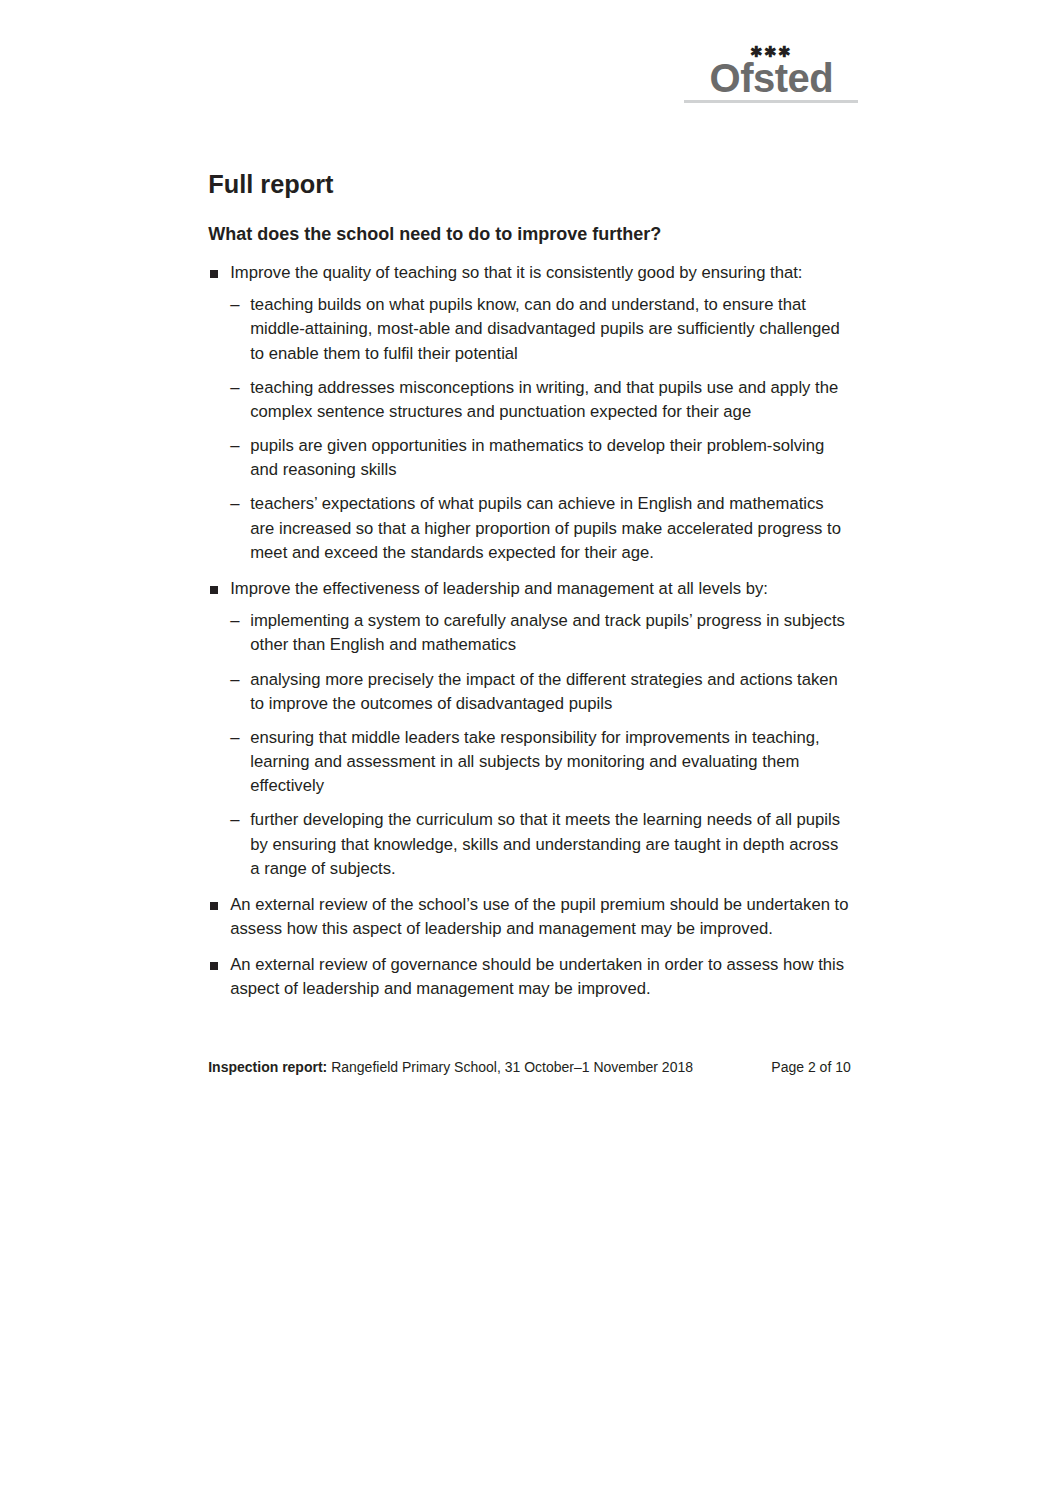✱✱✱
Ofsted
Full report
What does the school need to do to improve further?
Improve the quality of teaching so that it is consistently good by ensuring that:
teaching builds on what pupils know, can do and understand, to ensure that middle-attaining, most-able and disadvantaged pupils are sufficiently challenged to enable them to fulfil their potential
teaching addresses misconceptions in writing, and that pupils use and apply the complex sentence structures and punctuation expected for their age
pupils are given opportunities in mathematics to develop their problem-solving and reasoning skills
teachers’ expectations of what pupils can achieve in English and mathematics are increased so that a higher proportion of pupils make accelerated progress to meet and exceed the standards expected for their age.
Improve the effectiveness of leadership and management at all levels by:
implementing a system to carefully analyse and track pupils’ progress in subjects other than English and mathematics
analysing more precisely the impact of the different strategies and actions taken to improve the outcomes of disadvantaged pupils
ensuring that middle leaders take responsibility for improvements in teaching, learning and assessment in all subjects by monitoring and evaluating them effectively
further developing the curriculum so that it meets the learning needs of all pupils by ensuring that knowledge, skills and understanding are taught in depth across a range of subjects.
An external review of the school’s use of the pupil premium should be undertaken to assess how this aspect of leadership and management may be improved.
An external review of governance should be undertaken in order to assess how this aspect of leadership and management may be improved.
Inspection report: Rangefield Primary School, 31 October–1 November 2018
Page 2 of 10